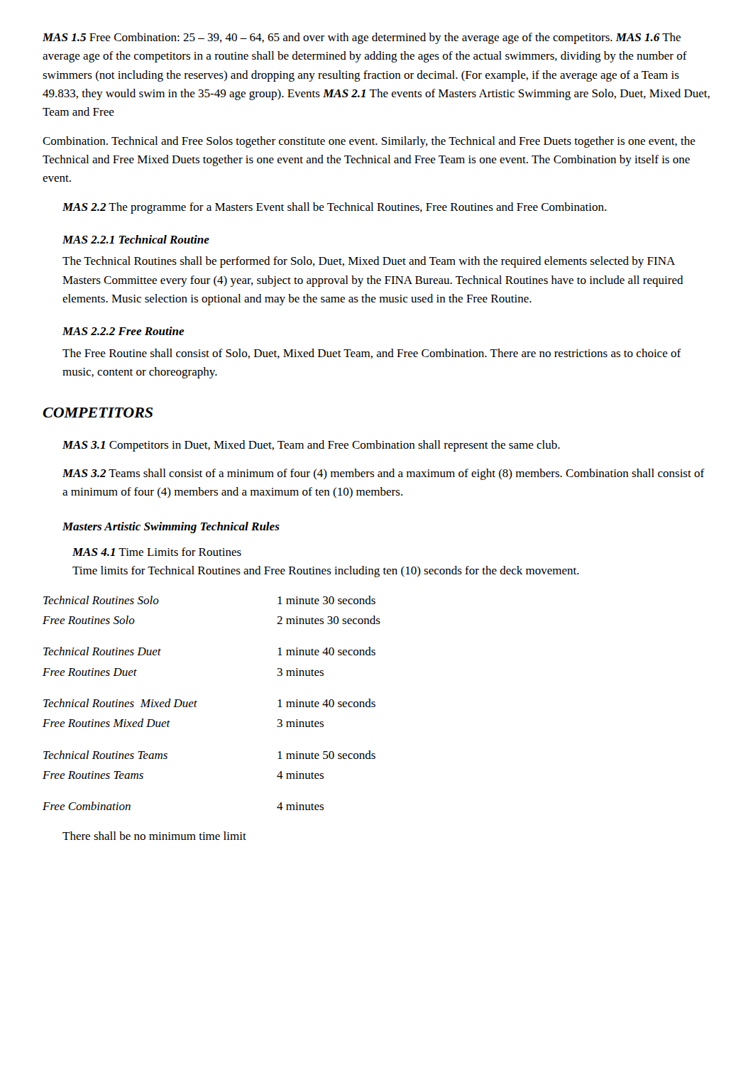MAS 1.5 Free Combination: 25 – 39, 40 – 64, 65 and over with age determined by the average age of the competitors. MAS 1.6 The average age of the competitors in a routine shall be determined by adding the ages of the actual swimmers, dividing by the number of swimmers (not including the reserves) and dropping any resulting fraction or decimal. (For example, if the average age of a Team is 49.833, they would swim in the 35-49 age group). Events MAS 2.1 The events of Masters Artistic Swimming are Solo, Duet, Mixed Duet, Team and Free
Combination. Technical and Free Solos together constitute one event. Similarly, the Technical and Free Duets together is one event, the Technical and Free Mixed Duets together is one event and the Technical and Free Team is one event. The Combination by itself is one event.
MAS 2.2 The programme for a Masters Event shall be Technical Routines, Free Routines and Free Combination.
MAS 2.2.1 Technical Routine
The Technical Routines shall be performed for Solo, Duet, Mixed Duet and Team with the required elements selected by FINA Masters Committee every four (4) year, subject to approval by the FINA Bureau. Technical Routines have to include all required elements. Music selection is optional and may be the same as the music used in the Free Routine.
MAS 2.2.2 Free Routine
The Free Routine shall consist of Solo, Duet, Mixed Duet Team, and Free Combination. There are no restrictions as to choice of music, content or choreography.
COMPETITORS
MAS 3.1 Competitors in Duet, Mixed Duet, Team and Free Combination shall represent the same club.
MAS 3.2 Teams shall consist of a minimum of four (4) members and a maximum of eight (8) members. Combination shall consist of a minimum of four (4) members and a maximum of ten (10) members.
Masters Artistic Swimming Technical Rules
MAS 4.1 Time Limits for Routines
Time limits for Technical Routines and Free Routines including ten (10) seconds for the deck movement.
| Technical Routines Solo | 1 minute 30 seconds |
| Free Routines Solo | 2 minutes 30 seconds |
| Technical Routines Duet | 1 minute 40 seconds |
| Free Routines Duet | 3 minutes |
| Technical Routines Mixed Duet | 1 minute 40 seconds |
| Free Routines Mixed Duet | 3 minutes |
| Technical Routines Teams | 1 minute 50 seconds |
| Free Routines Teams | 4 minutes |
| Free Combination | 4 minutes |
There shall be no minimum time limit